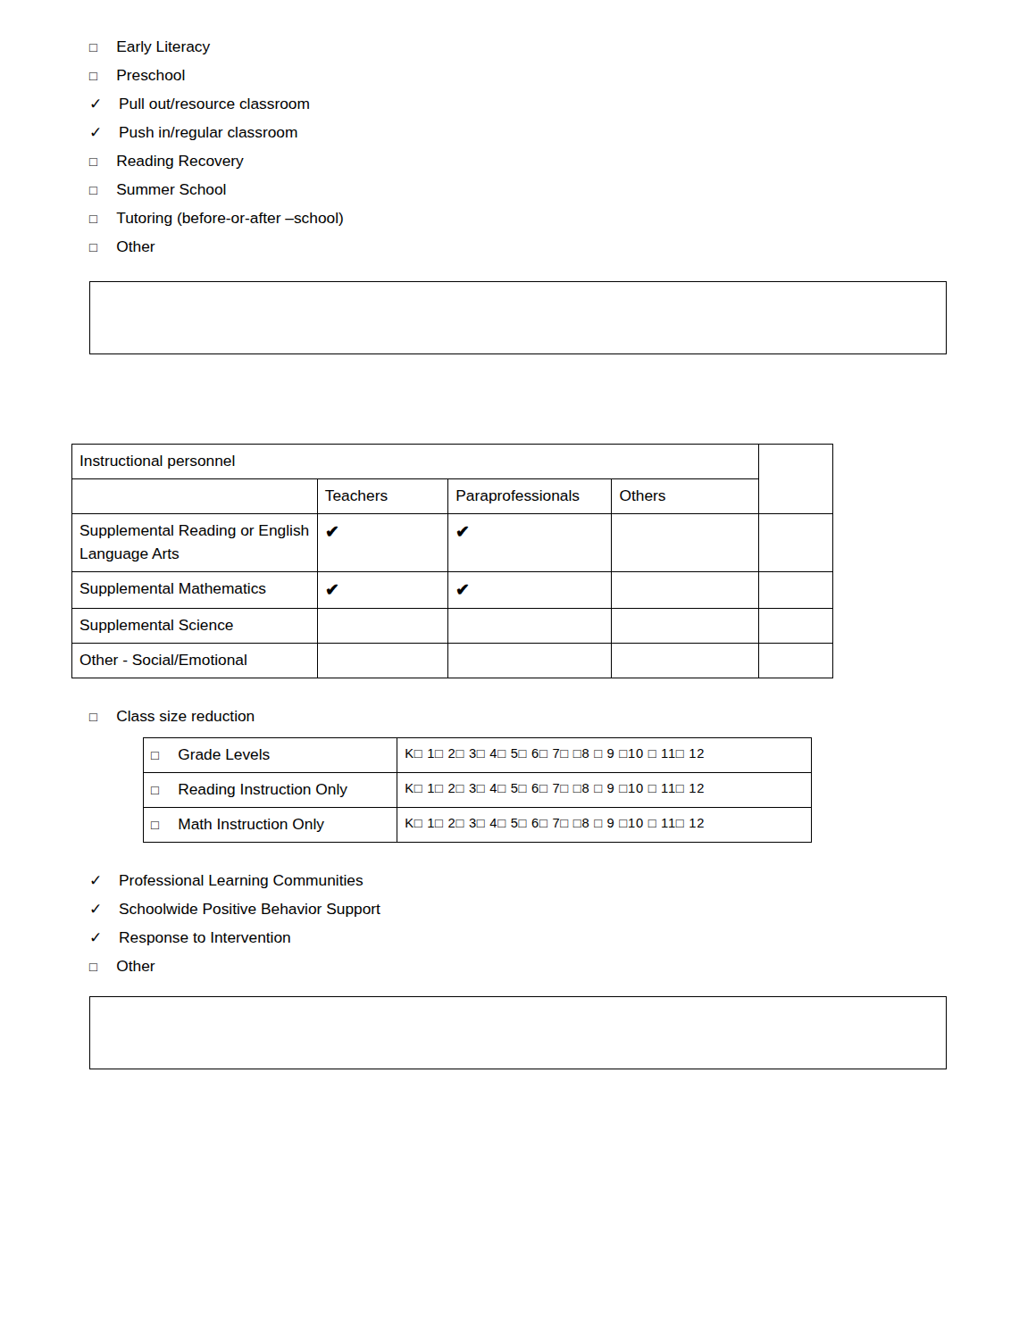□Early Literacy
□Preschool
✓Pull out/resource classroom
✓Push in/regular classroom
□Reading Recovery
□Summer School
□Tutoring (before-or-after –school)
□Other
| Instructional personnel | |
| | Teachers | Paraprofessionals | Others |
| Supplemental Reading or English Language Arts | ✔ | ✔ | | |
| Supplemental Mathematics | ✔ | ✔ | | |
| Supplemental Science | | | | |
| Other - Social/Emotional | | | | |
□Class size reduction
| □ Grade Levels | K□ 1□ 2□ 3□ 4□ 5□ 6□ 7□ □8 □ 9 □10 □ 11□ 12 |
| □ Reading Instruction Only | K□ 1□ 2□ 3□ 4□ 5□ 6□ 7□ □8 □ 9 □10 □ 11□ 12 |
| □ Math Instruction Only | K□ 1□ 2□ 3□ 4□ 5□ 6□ 7□ □8 □ 9 □10 □ 11□ 12 |
✓Professional Learning Communities
✓Schoolwide Positive Behavior Support
✓Response to Intervention
□Other